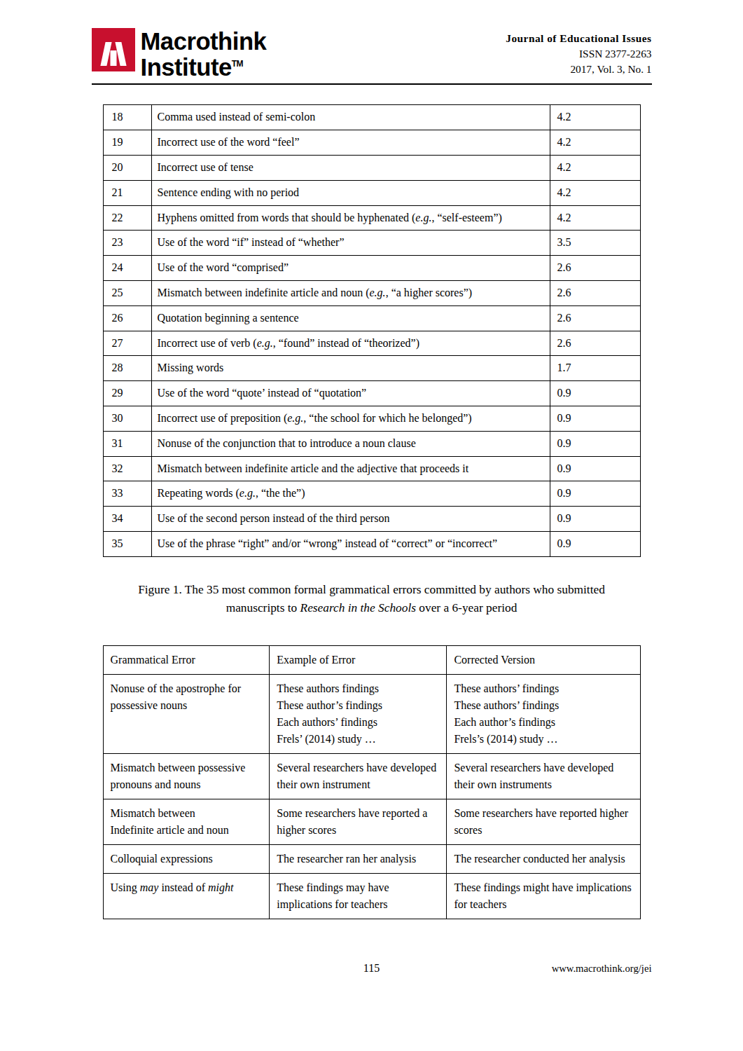Macrothink InstituteTM
Journal of Educational Issues
ISSN 2377-2263
2017, Vol. 3, No. 1
| 18 | Comma used instead of semi-colon | 4.2 |
| 19 | Incorrect use of the word “feel” | 4.2 |
| 20 | Incorrect use of tense | 4.2 |
| 21 | Sentence ending with no period | 4.2 |
| 22 | Hyphens omitted from words that should be hyphenated ( e.g. , “self-esteem”) | 4.2 |
| 23 | Use of the word “if” instead of “whether” | 3.5 |
| 24 | Use of the word “comprised” | 2.6 |
| 25 | Mismatch between indefinite article and noun ( e.g. , “a higher scores”) | 2.6 |
| 26 | Quotation beginning a sentence | 2.6 |
| 27 | Incorrect use of verb ( e.g. , “found” instead of “theorized”) | 2.6 |
| 28 | Missing words | 1.7 |
| 29 | Use of the word “quote’ instead of “quotation” | 0.9 |
| 30 | Incorrect use of preposition ( e.g. , “the school for which he belonged”) | 0.9 |
| 31 | Nonuse of the conjunction that to introduce a noun clause | 0.9 |
| 32 | Mismatch between indefinite article and the adjective that proceeds it | 0.9 |
| 33 | Repeating words ( e.g. , “the the”) | 0.9 |
| 34 | Use of the second person instead of the third person | 0.9 |
| 35 | Use of the phrase “right” and/or “wrong” instead of “correct” or “incorrect” | 0.9 |
Figure 1. The 35 most common formal grammatical errors committed by authors who submitted manuscripts to Research in the Schools over a 6-year period
| Grammatical Error | Example of Error | Corrected Version |
| Nonuse of the apostrophe for possessive nouns | These authors findings These author’s findings Each authors’ findings Frels’ (2014) study … | These authors’ findings These authors’ findings Each author’s findings Frels’s (2014) study … |
| Mismatch between possessive pronouns and nouns | Several researchers have developed their own instrument | Several researchers have developed their own instruments |
| Mismatch between Indefinite article and noun | Some researchers have reported a higher scores | Some researchers have reported higher scores |
| Colloquial expressions | The researcher ran her analysis | The researcher conducted her analysis |
| Using may instead of might | These findings may have implications for teachers | These findings might have implications for teachers |
115 www.macrothink.org/jei